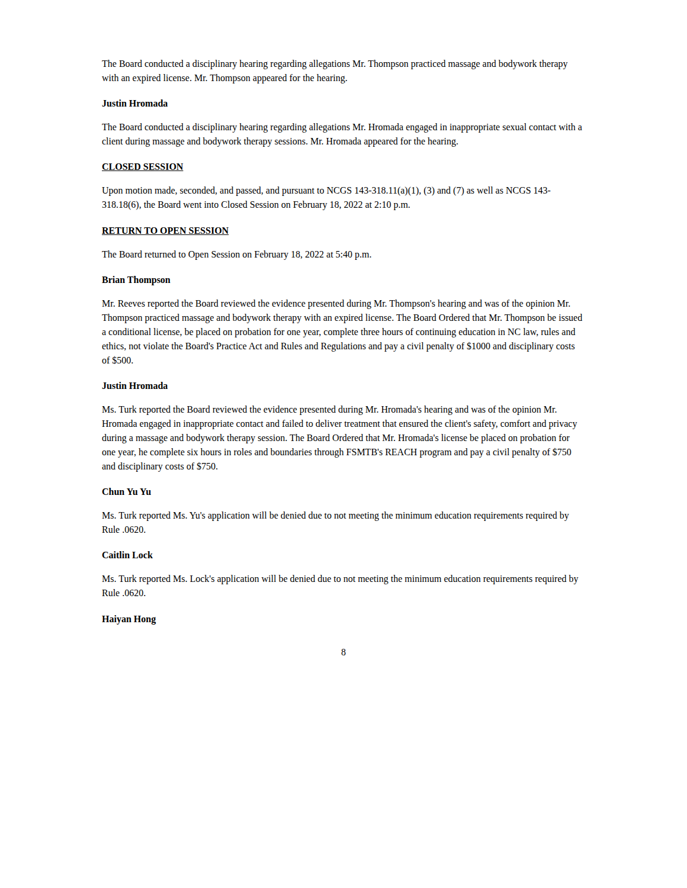The Board conducted a disciplinary hearing regarding allegations Mr. Thompson practiced massage and bodywork therapy with an expired license. Mr. Thompson appeared for the hearing.
Justin Hromada
The Board conducted a disciplinary hearing regarding allegations Mr. Hromada engaged in inappropriate sexual contact with a client during massage and bodywork therapy sessions. Mr. Hromada appeared for the hearing.
CLOSED SESSION
Upon motion made, seconded, and passed, and pursuant to NCGS 143-318.11(a)(1), (3) and (7) as well as NCGS 143-318.18(6), the Board went into Closed Session on February 18, 2022 at 2:10 p.m.
RETURN TO OPEN SESSION
The Board returned to Open Session on February 18, 2022 at 5:40 p.m.
Brian Thompson
Mr. Reeves reported the Board reviewed the evidence presented during Mr. Thompson's hearing and was of the opinion Mr. Thompson practiced massage and bodywork therapy with an expired license. The Board Ordered that Mr. Thompson be issued a conditional license, be placed on probation for one year, complete three hours of continuing education in NC law, rules and ethics, not violate the Board's Practice Act and Rules and Regulations and pay a civil penalty of $1000 and disciplinary costs of $500.
Justin Hromada
Ms. Turk reported the Board reviewed the evidence presented during Mr. Hromada's hearing and was of the opinion Mr. Hromada engaged in inappropriate contact and failed to deliver treatment that ensured the client's safety, comfort and privacy during a massage and bodywork therapy session. The Board Ordered that Mr. Hromada's license be placed on probation for one year, he complete six hours in roles and boundaries through FSMTB's REACH program and pay a civil penalty of $750 and disciplinary costs of $750.
Chun Yu Yu
Ms. Turk reported Ms. Yu's application will be denied due to not meeting the minimum education requirements required by Rule .0620.
Caitlin Lock
Ms. Turk reported Ms. Lock's application will be denied due to not meeting the minimum education requirements required by Rule .0620.
Haiyan Hong
8